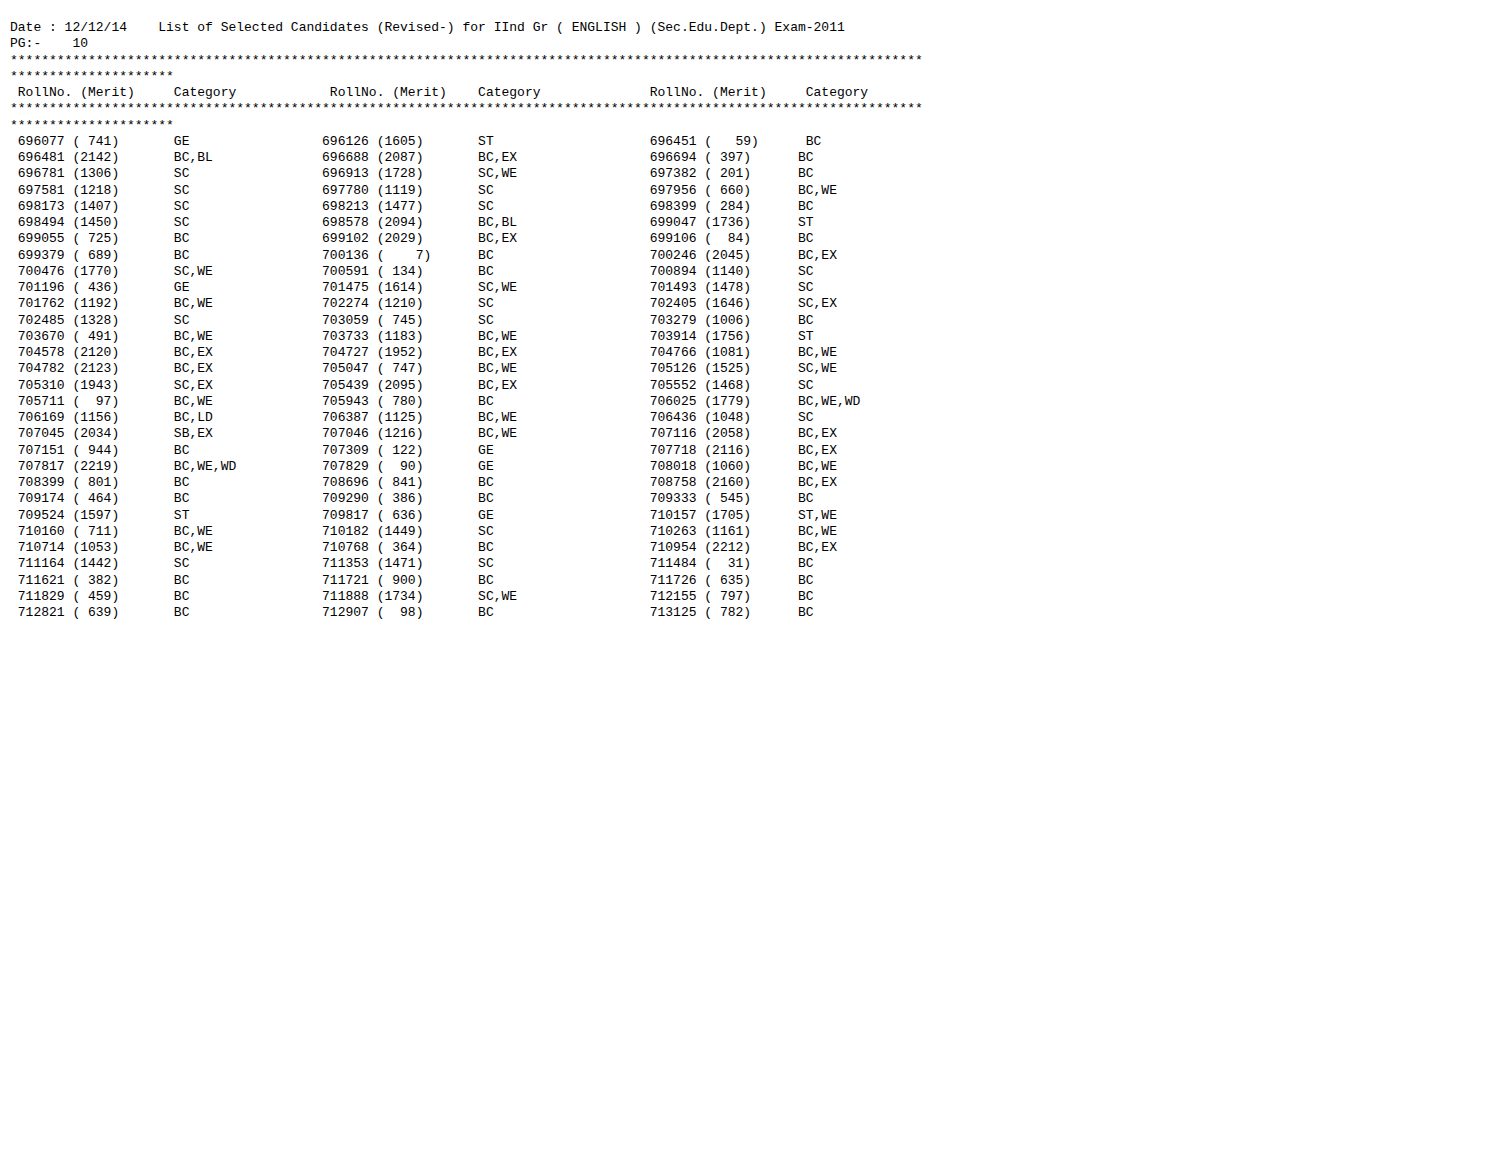Date : 12/12/14    List of Selected Candidates (Revised-) for IInd Gr ( ENGLISH ) (Sec.Edu.Dept.) Exam-2011
PG:-    10
*********************************************************************************************************************
*********************
 RollNo. (Merit)     Category            RollNo. (Merit)    Category              RollNo. (Merit)     Category
*********************************************************************************************************************
*********************
 696077 ( 741)       GE                 696126 (1605)       ST                    696451 (   59)      BC
 696481 (2142)       BC,BL              696688 (2087)       BC,EX                 696694 ( 397)      BC
 696781 (1306)       SC                 696913 (1728)       SC,WE                 697382 ( 201)      BC
 697581 (1218)       SC                 697780 (1119)       SC                    697956 ( 660)      BC,WE
 698173 (1407)       SC                 698213 (1477)       SC                    698399 ( 284)      BC
 698494 (1450)       SC                 698578 (2094)       BC,BL                 699047 (1736)      ST
 699055 ( 725)       BC                 699102 (2029)       BC,EX                 699106 (  84)      BC
 699379 ( 689)       BC                 700136 (    7)      BC                    700246 (2045)      BC,EX
 700476 (1770)       SC,WE              700591 ( 134)       BC                    700894 (1140)      SC
 701196 ( 436)       GE                 701475 (1614)       SC,WE                 701493 (1478)      SC
 701762 (1192)       BC,WE              702274 (1210)       SC                    702405 (1646)      SC,EX
 702485 (1328)       SC                 703059 ( 745)       SC                    703279 (1006)      BC
 703670 ( 491)       BC,WE              703733 (1183)       BC,WE                 703914 (1756)      ST
 704578 (2120)       BC,EX              704727 (1952)       BC,EX                 704766 (1081)      BC,WE
 704782 (2123)       BC,EX              705047 ( 747)       BC,WE                 705126 (1525)      SC,WE
 705310 (1943)       SC,EX              705439 (2095)       BC,EX                 705552 (1468)      SC
 705711 (  97)       BC,WE              705943 ( 780)       BC                    706025 (1779)      BC,WE,WD
 706169 (1156)       BC,LD              706387 (1125)       BC,WE                 706436 (1048)      SC
 707045 (2034)       SB,EX              707046 (1216)       BC,WE                 707116 (2058)      BC,EX
 707151 ( 944)       BC                 707309 ( 122)       GE                    707718 (2116)      BC,EX
 707817 (2219)       BC,WE,WD           707829 (  90)       GE                    708018 (1060)      BC,WE
 708399 ( 801)       BC                 708696 ( 841)       BC                    708758 (2160)      BC,EX
 709174 ( 464)       BC                 709290 ( 386)       BC                    709333 ( 545)      BC
 709524 (1597)       ST                 709817 ( 636)       GE                    710157 (1705)      ST,WE
 710160 ( 711)       BC,WE              710182 (1449)       SC                    710263 (1161)      BC,WE
 710714 (1053)       BC,WE              710768 ( 364)       BC                    710954 (2212)      BC,EX
 711164 (1442)       SC                 711353 (1471)       SC                    711484 (  31)      BC
 711621 ( 382)       BC                 711721 ( 900)       BC                    711726 ( 635)      BC
 711829 ( 459)       BC                 711888 (1734)       SC,WE                 712155 ( 797)      BC
 712821 ( 639)       BC                 712907 (  98)       BC                    713125 ( 782)      BC